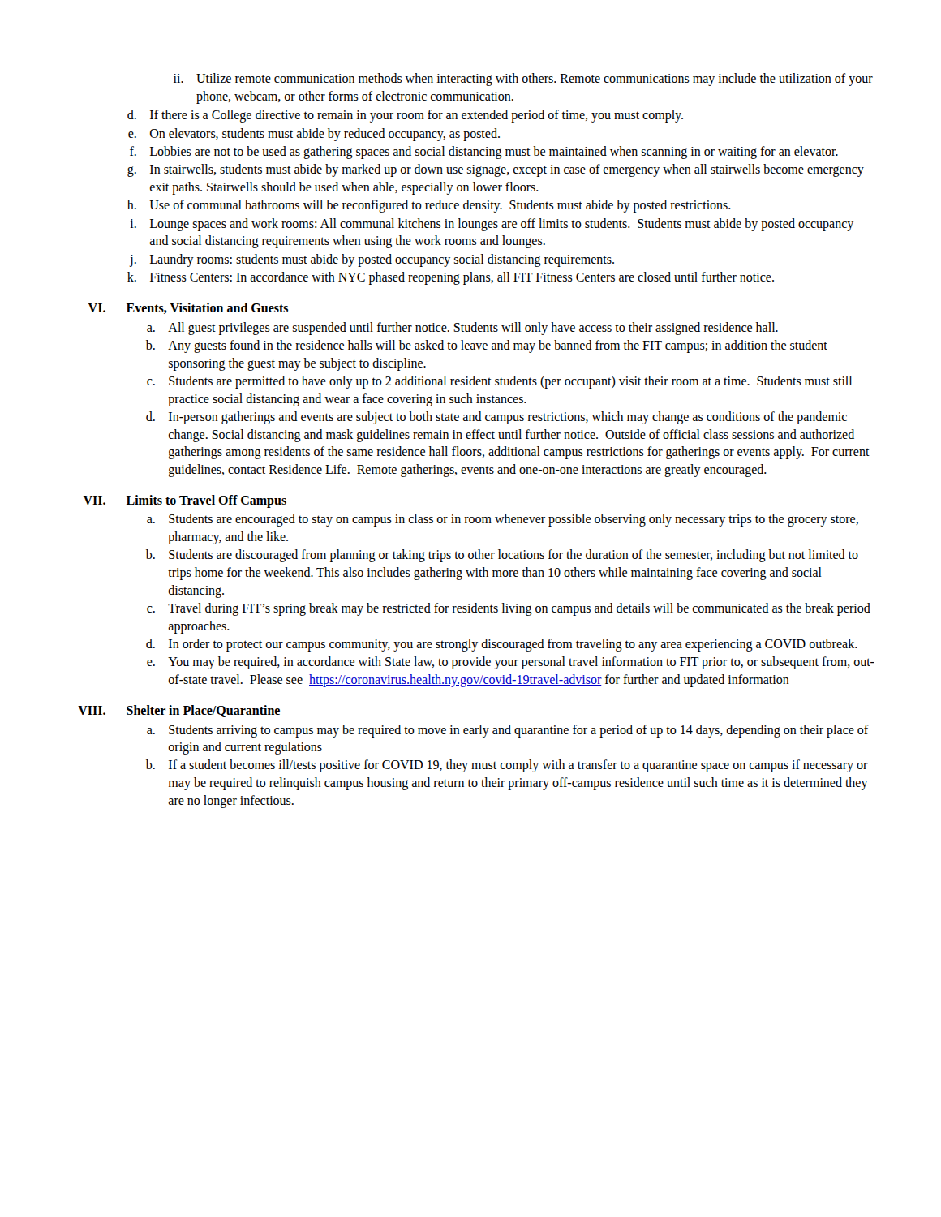Utilize remote communication methods when interacting with others. Remote communications may include the utilization of your phone, webcam, or other forms of electronic communication.
If there is a College directive to remain in your room for an extended period of time, you must comply.
On elevators, students must abide by reduced occupancy, as posted.
Lobbies are not to be used as gathering spaces and social distancing must be maintained when scanning in or waiting for an elevator.
In stairwells, students must abide by marked up or down use signage, except in case of emergency when all stairwells become emergency exit paths. Stairwells should be used when able, especially on lower floors.
Use of communal bathrooms will be reconfigured to reduce density. Students must abide by posted restrictions.
Lounge spaces and work rooms: All communal kitchens in lounges are off limits to students. Students must abide by posted occupancy and social distancing requirements when using the work rooms and lounges.
Laundry rooms: students must abide by posted occupancy social distancing requirements.
Fitness Centers: In accordance with NYC phased reopening plans, all FIT Fitness Centers are closed until further notice.
Events, Visitation and Guests
All guest privileges are suspended until further notice. Students will only have access to their assigned residence hall.
Any guests found in the residence halls will be asked to leave and may be banned from the FIT campus; in addition the student sponsoring the guest may be subject to discipline.
Students are permitted to have only up to 2 additional resident students (per occupant) visit their room at a time. Students must still practice social distancing and wear a face covering in such instances.
In-person gatherings and events are subject to both state and campus restrictions, which may change as conditions of the pandemic change. Social distancing and mask guidelines remain in effect until further notice. Outside of official class sessions and authorized gatherings among residents of the same residence hall floors, additional campus restrictions for gatherings or events apply. For current guidelines, contact Residence Life. Remote gatherings, events and one-on-one interactions are greatly encouraged.
Limits to Travel Off Campus
Students are encouraged to stay on campus in class or in room whenever possible observing only necessary trips to the grocery store, pharmacy, and the like.
Students are discouraged from planning or taking trips to other locations for the duration of the semester, including but not limited to trips home for the weekend. This also includes gathering with more than 10 others while maintaining face covering and social distancing.
Travel during FIT’s spring break may be restricted for residents living on campus and details will be communicated as the break period approaches.
In order to protect our campus community, you are strongly discouraged from traveling to any area experiencing a COVID outbreak.
You may be required, in accordance with State law, to provide your personal travel information to FIT prior to, or subsequent from, out-of-state travel. Please see https://coronavirus.health.ny.gov/covid-19travel-advisor for further and updated information
Shelter in Place/Quarantine
Students arriving to campus may be required to move in early and quarantine for a period of up to 14 days, depending on their place of origin and current regulations
If a student becomes ill/tests positive for COVID 19, they must comply with a transfer to a quarantine space on campus if necessary or may be required to relinquish campus housing and return to their primary off-campus residence until such time as it is determined they are no longer infectious.